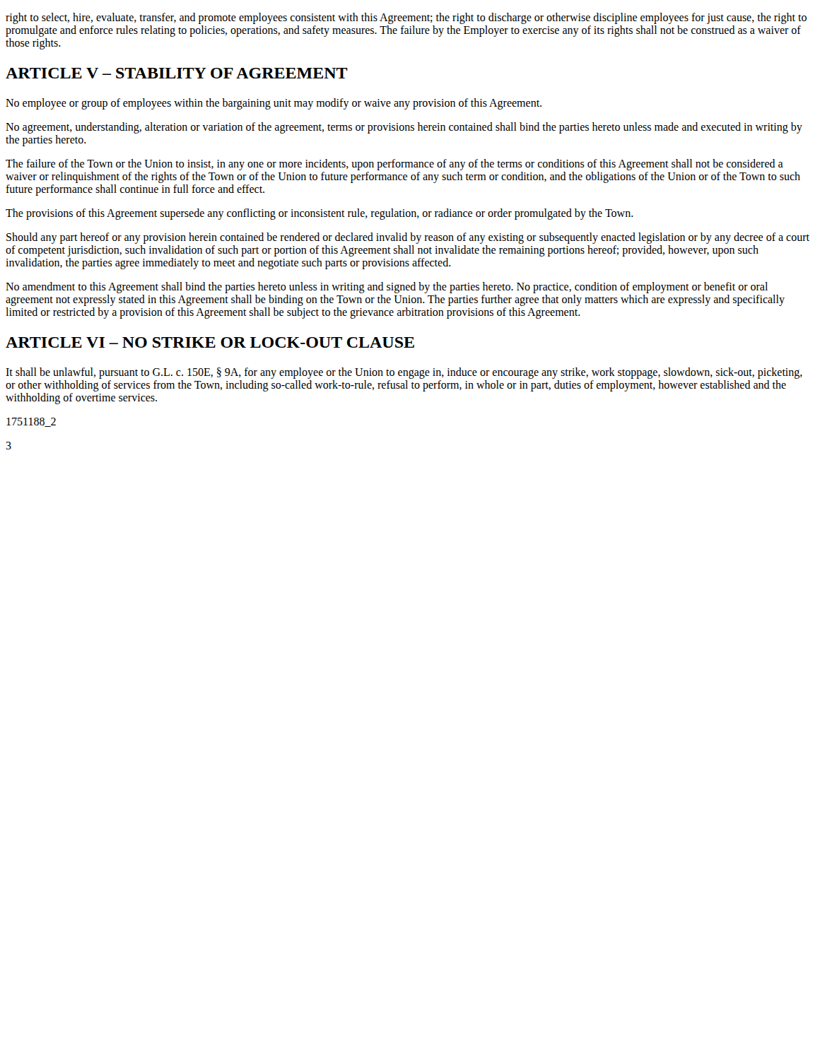right to select, hire, evaluate, transfer, and promote employees consistent with this Agreement; the right to discharge or otherwise discipline employees for just cause, the right to promulgate and enforce rules relating to policies, operations, and safety measures. The failure by the Employer to exercise any of its rights shall not be construed as a waiver of those rights.
ARTICLE V – STABILITY OF AGREEMENT
No employee or group of employees within the bargaining unit may modify or waive any provision of this Agreement.
No agreement, understanding, alteration or variation of the agreement, terms or provisions herein contained shall bind the parties hereto unless made and executed in writing by the parties hereto.
The failure of the Town or the Union to insist, in any one or more incidents, upon performance of any of the terms or conditions of this Agreement shall not be considered a waiver or relinquishment of the rights of the Town or of the Union to future performance of any such term or condition, and the obligations of the Union or of the Town to such future performance shall continue in full force and effect.
The provisions of this Agreement supersede any conflicting or inconsistent rule, regulation, or radiance or order promulgated by the Town.
Should any part hereof or any provision herein contained be rendered or declared invalid by reason of any existing or subsequently enacted legislation or by any decree of a court of competent jurisdiction, such invalidation of such part or portion of this Agreement shall not invalidate the remaining portions hereof; provided, however, upon such invalidation, the parties agree immediately to meet and negotiate such parts or provisions affected.
No amendment to this Agreement shall bind the parties hereto unless in writing and signed by the parties hereto. No practice, condition of employment or benefit or oral agreement not expressly stated in this Agreement shall be binding on the Town or the Union. The parties further agree that only matters which are expressly and specifically limited or restricted by a provision of this Agreement shall be subject to the grievance arbitration provisions of this Agreement.
ARTICLE VI – NO STRIKE OR LOCK-OUT CLAUSE
It shall be unlawful, pursuant to G.L. c. 150E, § 9A, for any employee or the Union to engage in, induce or encourage any strike, work stoppage, slowdown, sick-out, picketing, or other withholding of services from the Town, including so-called work-to-rule, refusal to perform, in whole or in part, duties of employment, however established and the withholding of overtime services.
1751188_2
3